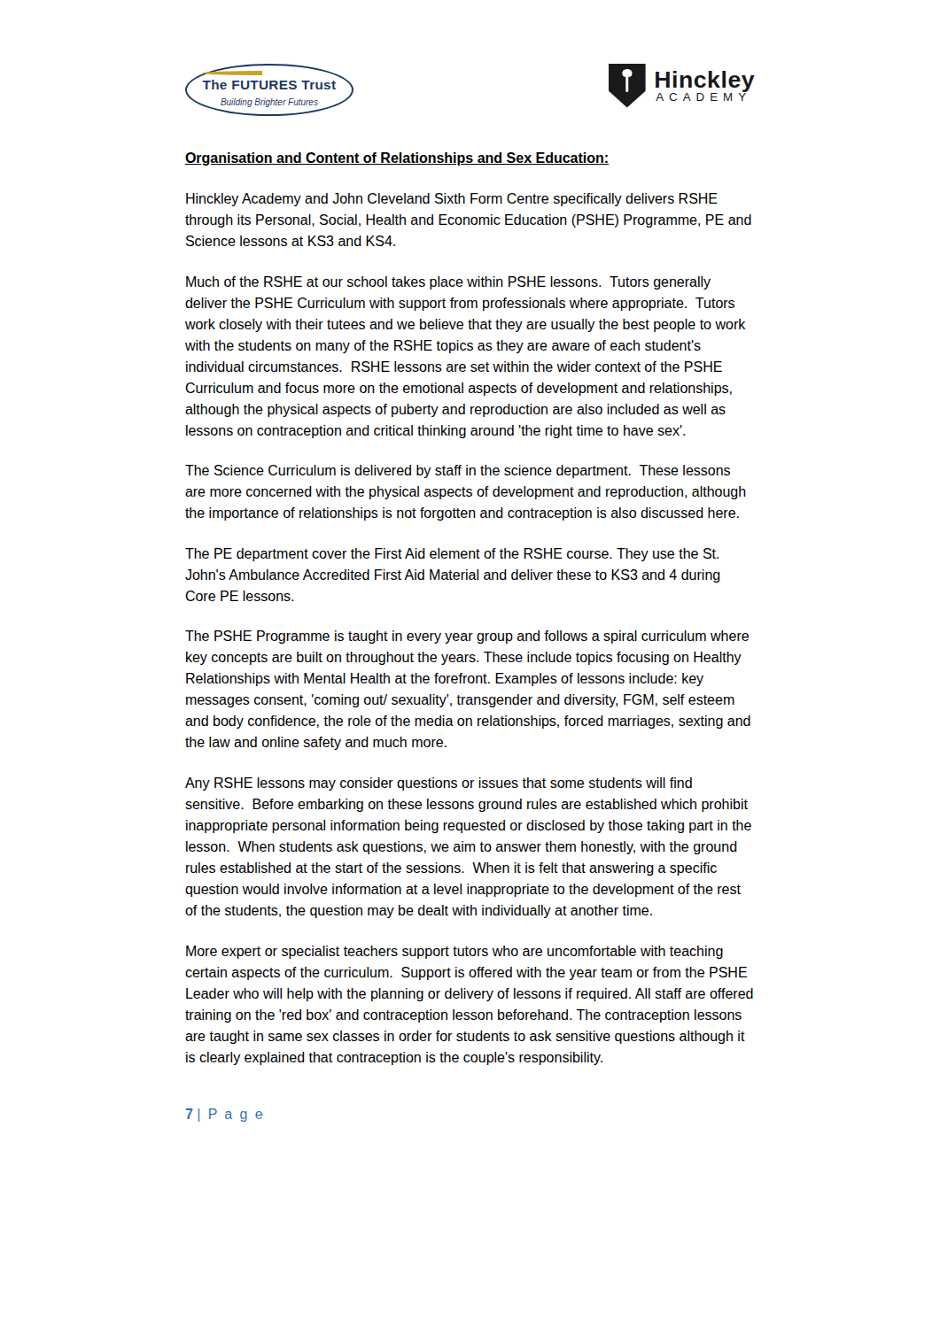The FUTURES Trust
Building Brighter Futures
Hinckley
ACADEMY
Organisation and Content of Relationships and Sex Education:
Hinckley Academy and John Cleveland Sixth Form Centre specifically delivers RSHE through its Personal, Social, Health and Economic Education (PSHE) Programme, PE and Science lessons at KS3 and KS4.
Much of the RSHE at our school takes place within PSHE lessons. Tutors generally deliver the PSHE Curriculum with support from professionals where appropriate. Tutors work closely with their tutees and we believe that they are usually the best people to work with the students on many of the RSHE topics as they are aware of each student's individual circumstances. RSHE lessons are set within the wider context of the PSHE Curriculum and focus more on the emotional aspects of development and relationships, although the physical aspects of puberty and reproduction are also included as well as lessons on contraception and critical thinking around 'the right time to have sex'.
The Science Curriculum is delivered by staff in the science department. These lessons are more concerned with the physical aspects of development and reproduction, although the importance of relationships is not forgotten and contraception is also discussed here.
The PE department cover the First Aid element of the RSHE course. They use the St. John's Ambulance Accredited First Aid Material and deliver these to KS3 and 4 during Core PE lessons.
The PSHE Programme is taught in every year group and follows a spiral curriculum where key concepts are built on throughout the years. These include topics focusing on Healthy Relationships with Mental Health at the forefront. Examples of lessons include: key messages consent, 'coming out/ sexuality', transgender and diversity, FGM, self esteem and body confidence, the role of the media on relationships, forced marriages, sexting and the law and online safety and much more.
Any RSHE lessons may consider questions or issues that some students will find sensitive. Before embarking on these lessons ground rules are established which prohibit inappropriate personal information being requested or disclosed by those taking part in the lesson. When students ask questions, we aim to answer them honestly, with the ground rules established at the start of the sessions. When it is felt that answering a specific question would involve information at a level inappropriate to the development of the rest of the students, the question may be dealt with individually at another time.
More expert or specialist teachers support tutors who are uncomfortable with teaching certain aspects of the curriculum. Support is offered with the year team or from the PSHE Leader who will help with the planning or delivery of lessons if required. All staff are offered training on the 'red box' and contraception lesson beforehand. The contraception lessons are taught in same sex classes in order for students to ask sensitive questions although it is clearly explained that contraception is the couple's responsibility.
7 | P a g e